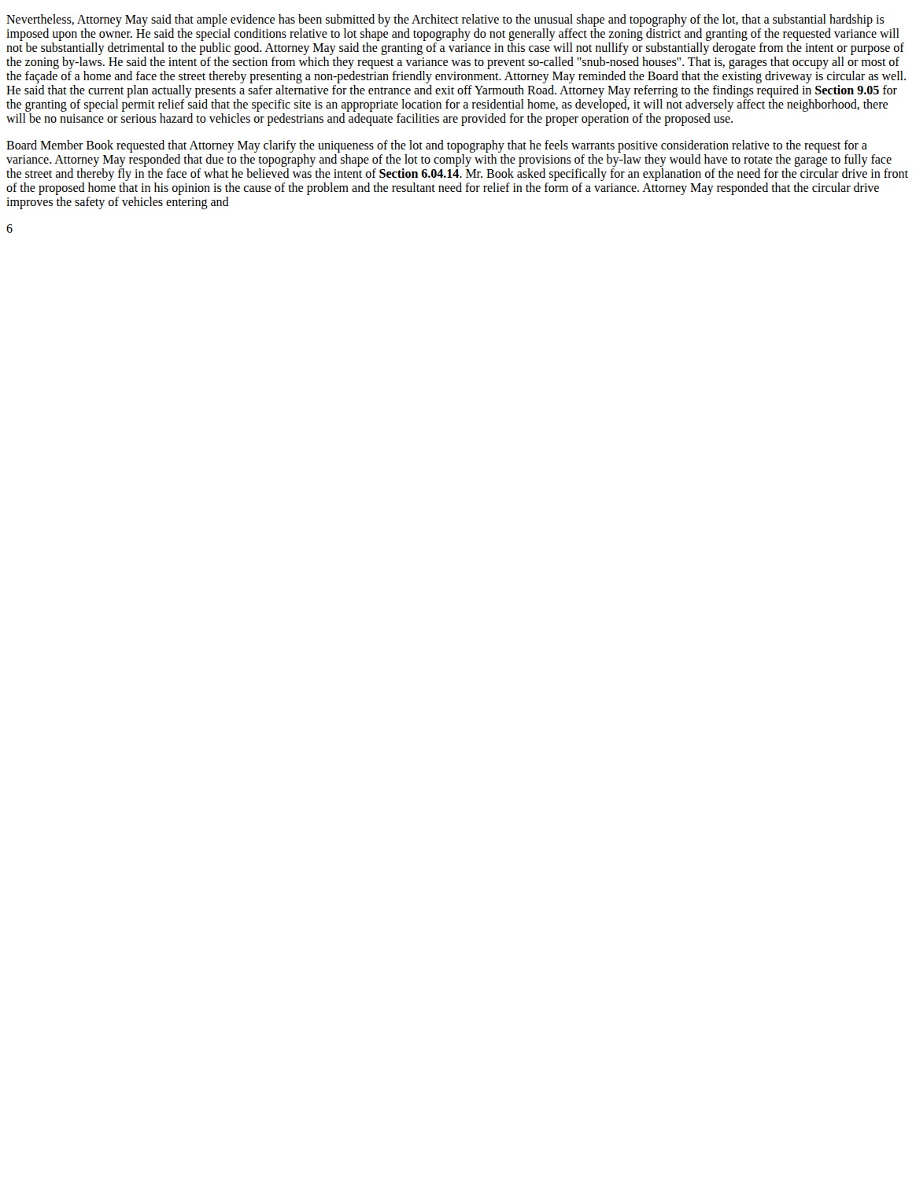Nevertheless, Attorney May said that ample evidence has been submitted by the Architect relative to the unusual shape and topography of the lot, that a substantial hardship is imposed upon the owner. He said the special conditions relative to lot shape and topography do not generally affect the zoning district and granting of the requested variance will not be substantially detrimental to the public good. Attorney May said the granting of a variance in this case will not nullify or substantially derogate from the intent or purpose of the zoning by-laws. He said the intent of the section from which they request a variance was to prevent so-called "snub-nosed houses". That is, garages that occupy all or most of the façade of a home and face the street thereby presenting a non-pedestrian friendly environment. Attorney May reminded the Board that the existing driveway is circular as well. He said that the current plan actually presents a safer alternative for the entrance and exit off Yarmouth Road. Attorney May referring to the findings required in Section 9.05 for the granting of special permit relief said that the specific site is an appropriate location for a residential home, as developed, it will not adversely affect the neighborhood, there will be no nuisance or serious hazard to vehicles or pedestrians and adequate facilities are provided for the proper operation of the proposed use.
Board Member Book requested that Attorney May clarify the uniqueness of the lot and topography that he feels warrants positive consideration relative to the request for a variance. Attorney May responded that due to the topography and shape of the lot to comply with the provisions of the by-law they would have to rotate the garage to fully face the street and thereby fly in the face of what he believed was the intent of Section 6.04.14. Mr. Book asked specifically for an explanation of the need for the circular drive in front of the proposed home that in his opinion is the cause of the problem and the resultant need for relief in the form of a variance. Attorney May responded that the circular drive improves the safety of vehicles entering and
6